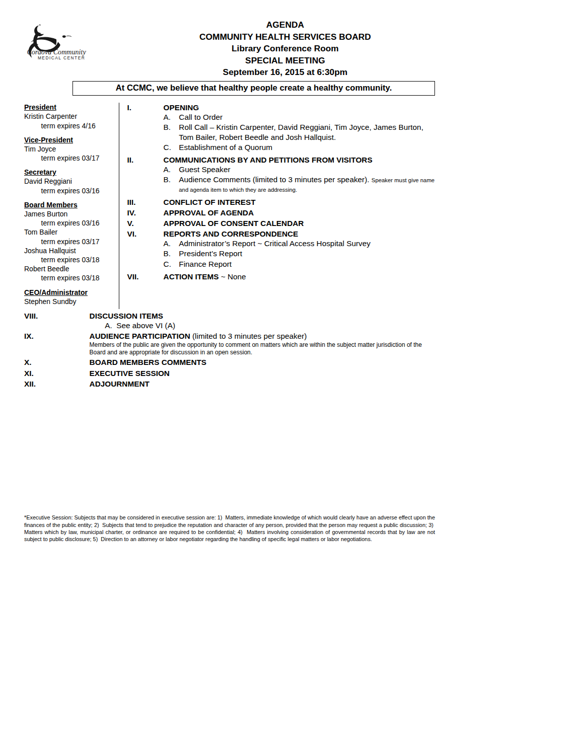Cordova Community MEDICAL CENTER
AGENDA COMMUNITY HEALTH SERVICES BOARD Library Conference Room SPECIAL MEETING September 16, 2015 at 6:30pm
At CCMC, we believe that healthy people create a healthy community.
President
Kristin Carpenter
term expires 4/16
Vice-President
Tim Joyce
term expires 03/17
Secretary
David Reggiani
term expires 03/16
Board Members
James Burton
term expires 03/16
Tom Bailer
term expires 03/17
Joshua Hallquist
term expires 03/18
Robert Beedle
term expires 03/18
CEO/Administrator
Stephen Sundby
I. OPENING
A. Call to Order
B. Roll Call – Kristin Carpenter, David Reggiani, Tim Joyce, James Burton, Tom Bailer, Robert Beedle and Josh Hallquist.
C. Establishment of a Quorum
II. COMMUNICATIONS BY AND PETITIONS FROM VISITORS
A. Guest Speaker
B. Audience Comments (limited to 3 minutes per speaker). Speaker must give name and agenda item to which they are addressing.
III. CONFLICT OF INTEREST
IV. APPROVAL OF AGENDA
V. APPROVAL OF CONSENT CALENDAR
VI. REPORTS AND CORRESPONDENCE
A. Administrator’s Report ~ Critical Access Hospital Survey
B. President’s Report
C. Finance Report
VII. ACTION ITEMS ~ None
VIII. DISCUSSION ITEMS
A. See above VI (A)
IX. AUDIENCE PARTICIPATION (limited to 3 minutes per speaker)
Members of the public are given the opportunity to comment on matters which are within the subject matter jurisdiction of the Board and are appropriate for discussion in an open session.
X. BOARD MEMBERS COMMENTS
XI. EXECUTIVE SESSION
XII. ADJOURNMENT
*Executive Session: Subjects that may be considered in executive session are: 1) Matters, immediate knowledge of which would clearly have an adverse effect upon the finances of the public entity; 2) Subjects that tend to prejudice the reputation and character of any person, provided that the person may request a public discussion; 3) Matters which by law, municipal charter, or ordinance are required to be confidential; 4) Matters involving consideration of governmental records that by law are not subject to public disclosure; 5) Direction to an attorney or labor negotiator regarding the handling of specific legal matters or labor negotiations.